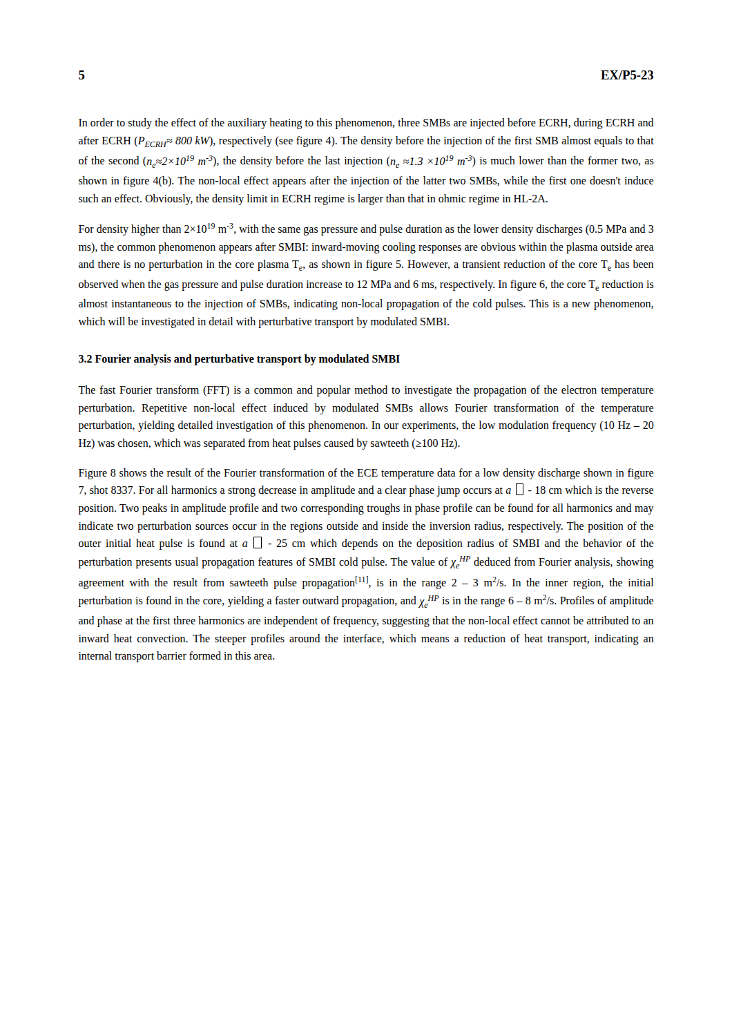5 EX/P5-23
In order to study the effect of the auxiliary heating to this phenomenon, three SMBs are injected before ECRH, during ECRH and after ECRH (PECRH≈ 800 kW), respectively (see figure 4). The density before the injection of the first SMB almost equals to that of the second (ne≈2×1019 m-3), the density before the last injection (ne ≈1.3 ×1019 m-3) is much lower than the former two, as shown in figure 4(b). The non-local effect appears after the injection of the latter two SMBs, while the first one doesn't induce such an effect. Obviously, the density limit in ECRH regime is larger than that in ohmic regime in HL-2A.
For density higher than 2×1019 m-3, with the same gas pressure and pulse duration as the lower density discharges (0.5 MPa and 3 ms), the common phenomenon appears after SMBI: inward-moving cooling responses are obvious within the plasma outside area and there is no perturbation in the core plasma Te, as shown in figure 5. However, a transient reduction of the core Te has been observed when the gas pressure and pulse duration increase to 12 MPa and 6 ms, respectively. In figure 6, the core Te reduction is almost instantaneous to the injection of SMBs, indicating non-local propagation of the cold pulses. This is a new phenomenon, which will be investigated in detail with perturbative transport by modulated SMBI.
3.2 Fourier analysis and perturbative transport by modulated SMBI
The fast Fourier transform (FFT) is a common and popular method to investigate the propagation of the electron temperature perturbation. Repetitive non-local effect induced by modulated SMBs allows Fourier transformation of the temperature perturbation, yielding detailed investigation of this phenomenon. In our experiments, the low modulation frequency (10 Hz – 20 Hz) was chosen, which was separated from heat pulses caused by sawteeth (≥100 Hz).
Figure 8 shows the result of the Fourier transformation of the ECE temperature data for a low density discharge shown in figure 7, shot 8337. For all harmonics a strong decrease in amplitude and a clear phase jump occurs at a - 18 cm which is the reverse position. Two peaks in amplitude profile and two corresponding troughs in phase profile can be found for all harmonics and may indicate two perturbation sources occur in the regions outside and inside the inversion radius, respectively. The position of the outer initial heat pulse is found at a - 25 cm which depends on the deposition radius of SMBI and the behavior of the perturbation presents usual propagation features of SMBI cold pulse. The value of χeHP deduced from Fourier analysis, showing agreement with the result from sawteeth pulse propagation[11], is in the range 2 – 3 m2/s. In the inner region, the initial perturbation is found in the core, yielding a faster outward propagation, and χeHP is in the range 6 – 8 m2/s. Profiles of amplitude and phase at the first three harmonics are independent of frequency, suggesting that the non-local effect cannot be attributed to an inward heat convection. The steeper profiles around the interface, which means a reduction of heat transport, indicating an internal transport barrier formed in this area.